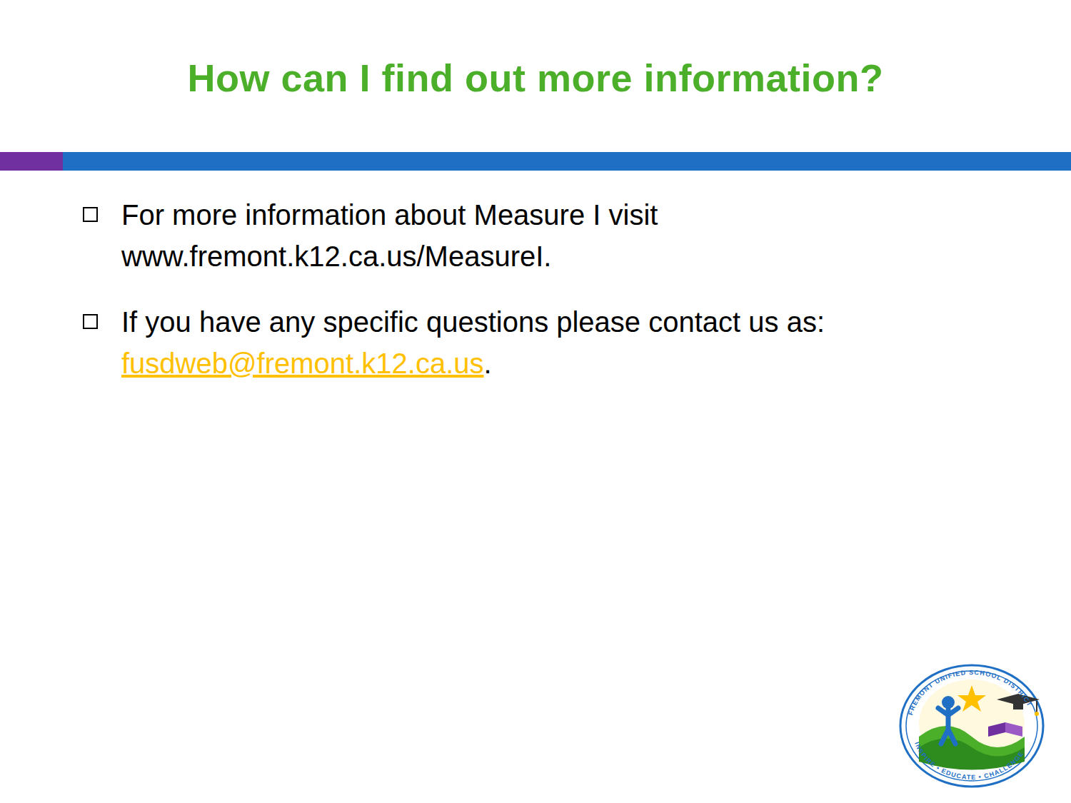How can I find out more information?
For more information about Measure I visit www.fremont.k12.ca.us/MeasureI.
If you have any specific questions please contact us as: fusdweb@fremont.k12.ca.us.
FREMONT UNIFIED SCHOOL DISTRICT INSPIRE • EDUCATE • CHALLENGE